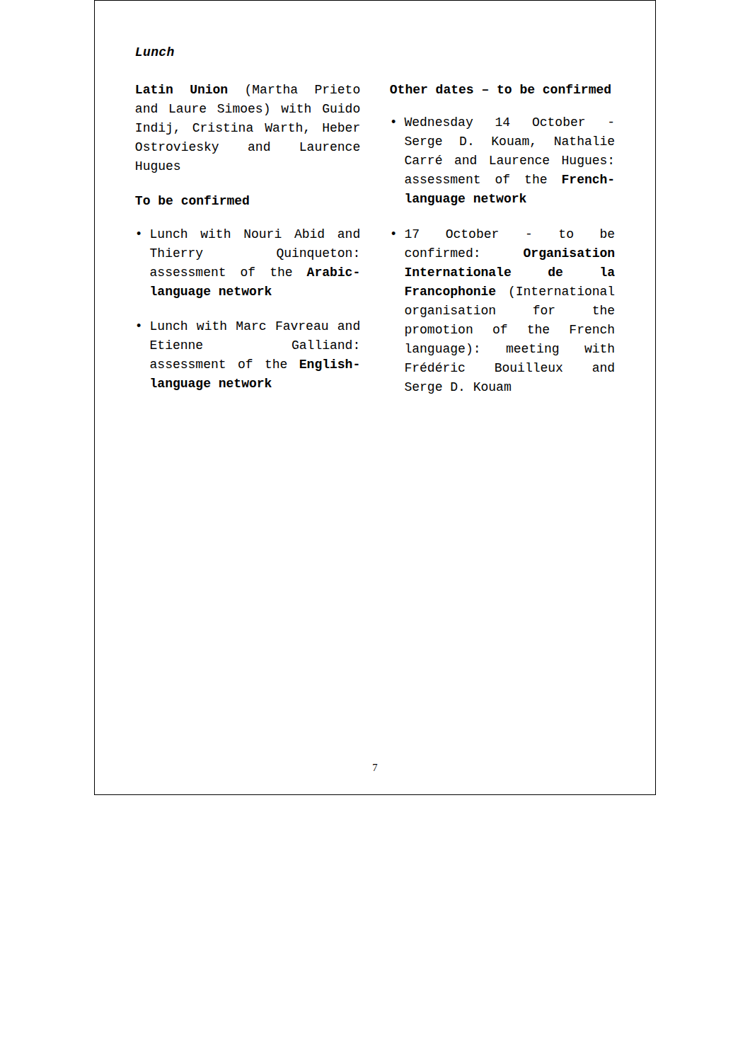Lunch
Latin Union (Martha Prieto and Laure Simoes) with Guido Indij, Cristina Warth, Heber Ostroviesky and Laurence Hugues
To be confirmed
Lunch with Nouri Abid and Thierry Quinqueton: assessment of the Arabic-language network
Lunch with Marc Favreau and Etienne Galliand: assessment of the English-language network
Other dates – to be confirmed
Wednesday 14 October - Serge D. Kouam, Nathalie Carré and Laurence Hugues: assessment of the French-language network
17 October - to be confirmed: Organisation Internationale de la Francophonie (International organisation for the promotion of the French language): meeting with Frédéric Bouilleux and Serge D. Kouam
7